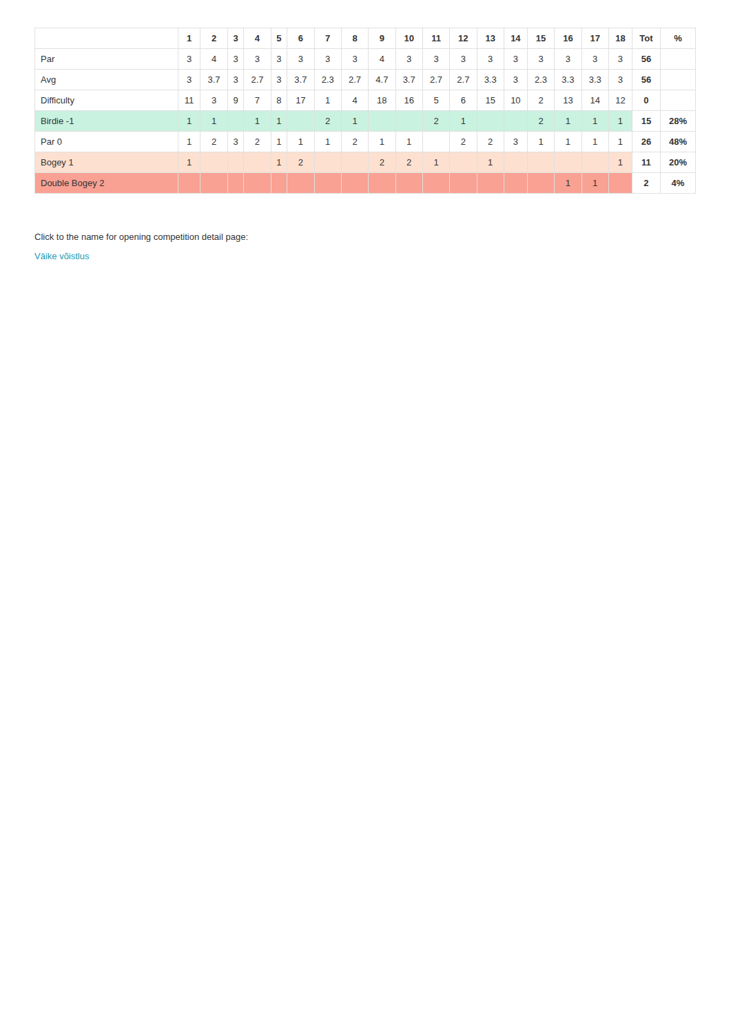| | 1 | 2 | 3 | 4 | 5 | 6 | 7 | 8 | 9 | 10 | 11 | 12 | 13 | 14 | 15 | 16 | 17 | 18 | Tot | % |
| --- | --- | --- | --- | --- | --- | --- | --- | --- | --- | --- | --- | --- | --- | --- | --- | --- | --- | --- | --- | --- |
| Par | 3 | 4 | 3 | 3 | 3 | 3 | 3 | 3 | 4 | 3 | 3 | 3 | 3 | 3 | 3 | 3 | 3 | 3 | 56 | |
| Avg | 3 | 3.7 | 3 | 2.7 | 3 | 3.7 | 2.3 | 2.7 | 4.7 | 3.7 | 2.7 | 2.7 | 3.3 | 3 | 2.3 | 3.3 | 3.3 | 3 | 56 | |
| Difficulty | 11 | 3 | 9 | 7 | 8 | 17 | 1 | 4 | 18 | 16 | 5 | 6 | 15 | 10 | 2 | 13 | 14 | 12 | 0 | |
| Birdie -1 | 1 | 1 | | 1 | 1 | | 2 | 1 | | | 2 | 1 | | | 2 | 1 | 1 | 1 | 15 | 28% |
| Par 0 | 1 | 2 | 3 | 2 | 1 | 1 | 1 | 2 | 1 | 1 | | 2 | 2 | 3 | 1 | 1 | 1 | 1 | 26 | 48% |
| Bogey 1 | 1 | | | | 1 | 2 | | | 2 | 2 | 1 | | 1 | | | | | 1 | 11 | 20% |
| Double Bogey 2 | | | | | | | | | | | | | | | | 1 | 1 | | 2 | 4% |
Click to the name for opening competition detail page:
Väike võistlus